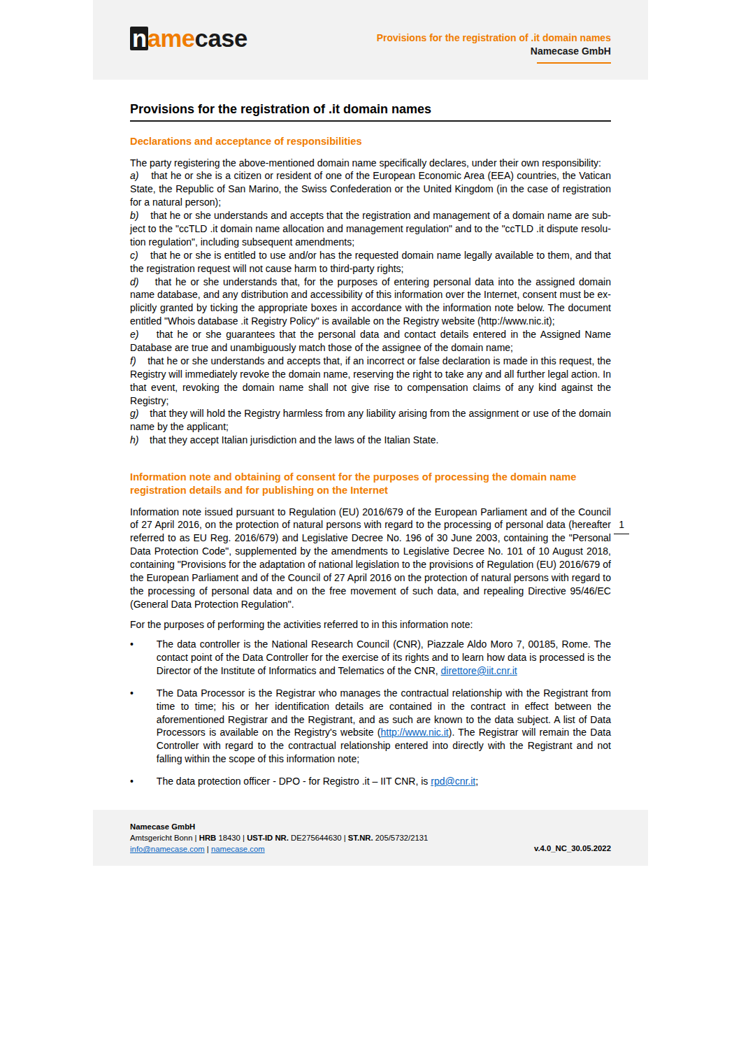name case
Provisions for the registration of .it domain names
Namecase GmbH
Provisions for the registration of .it domain names
Declarations and acceptance of responsibilities
The party registering the above-mentioned domain name specifically declares, under their own responsibility:
a) that he or she is a citizen or resident of one of the European Economic Area (EEA) countries, the Vatican State, the Republic of San Marino, the Swiss Confederation or the United Kingdom (in the case of registration for a natural person);
b) that he or she understands and accepts that the registration and management of a domain name are subject to the "ccTLD .it domain name allocation and management regulation" and to the "ccTLD .it dispute resolution regulation", including subsequent amendments;
c) that he or she is entitled to use and/or has the requested domain name legally available to them, and that the registration request will not cause harm to third-party rights;
d) that he or she understands that, for the purposes of entering personal data into the assigned domain name database, and any distribution and accessibility of this information over the Internet, consent must be explicitly granted by ticking the appropriate boxes in accordance with the information note below. The document entitled "Whois database .it Registry Policy" is available on the Registry website (http://www.nic.it);
e) that he or she guarantees that the personal data and contact details entered in the Assigned Name Database are true and unambiguously match those of the assignee of the domain name;
f) that he or she understands and accepts that, if an incorrect or false declaration is made in this request, the Registry will immediately revoke the domain name, reserving the right to take any and all further legal action. In that event, revoking the domain name shall not give rise to compensation claims of any kind against the Registry;
g) that they will hold the Registry harmless from any liability arising from the assignment or use of the domain name by the applicant;
h) that they accept Italian jurisdiction and the laws of the Italian State.
Information note and obtaining of consent for the purposes of processing the domain name registration details and for publishing on the Internet
Information note issued pursuant to Regulation (EU) 2016/679 of the European Parliament and of the Council of 27 April 2016, on the protection of natural persons with regard to the processing of personal data (hereafter referred to as EU Reg. 2016/679) and Legislative Decree No. 196 of 30 June 2003, containing the "Personal Data Protection Code", supplemented by the amendments to Legislative Decree No. 101 of 10 August 2018, containing "Provisions for the adaptation of national legislation to the provisions of Regulation (EU) 2016/679 of the European Parliament and of the Council of 27 April 2016 on the protection of natural persons with regard to the processing of personal data and on the free movement of such data, and repealing Directive 95/46/EC (General Data Protection Regulation".
For the purposes of performing the activities referred to in this information note:
The data controller is the National Research Council (CNR), Piazzale Aldo Moro 7, 00185, Rome. The contact point of the Data Controller for the exercise of its rights and to learn how data is processed is the Director of the Institute of Informatics and Telematics of the CNR, direttore@iit.cnr.it
The Data Processor is the Registrar who manages the contractual relationship with the Registrant from time to time; his or her identification details are contained in the contract in effect between the aforementioned Registrar and the Registrant, and as such are known to the data subject. A list of Data Processors is available on the Registry's website (http://www.nic.it). The Registrar will remain the Data Controller with regard to the contractual relationship entered into directly with the Registrant and not falling within the scope of this information note;
The data protection officer - DPO - for Registro .it – IIT CNR, is rpd@cnr.it;
1
Namecase GmbH
Amtsgericht Bonn | HRB 18430 | UST-ID NR. DE275644630 | ST.NR. 205/5732/2131
info@namecase.com | namecase.com
v.4.0_NC_30.05.2022